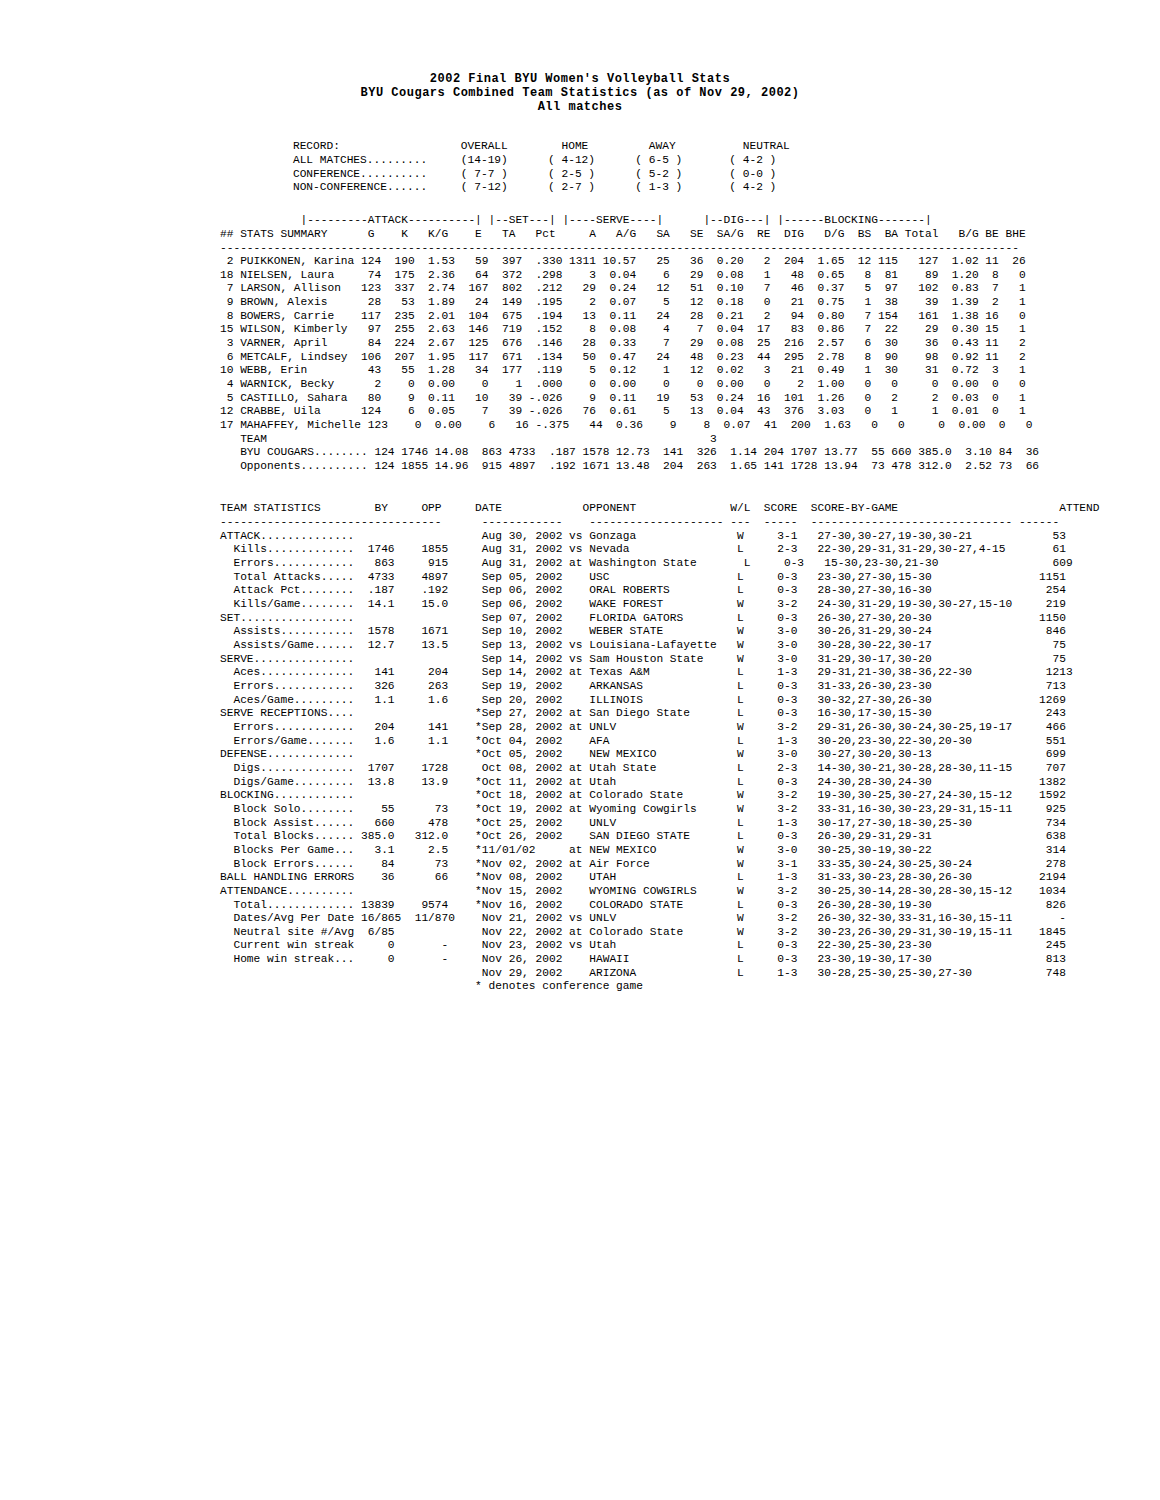2002 Final BYU Women's Volleyball Stats
BYU Cougars Combined Team Statistics (as of Nov 29, 2002)
All matches
   RECORD:                  OVERALL        HOME         AWAY          NEUTRAL
   ALL MATCHES.........     (14-19)      ( 4-12)      ( 6-5 )       ( 4-2 )
   CONFERENCE..........     ( 7-7 )      ( 2-5 )      ( 5-2 )       ( 0-0 )
   NON-CONFERENCE......     ( 7-12)      ( 2-7 )      ( 1-3 )       ( 4-2 )
            |---------ATTACK----------| |--SET---| |----SERVE----|      |--DIG---| |------BLOCKING-------|
## STATS SUMMARY      G    K   K/G    E   TA   Pct     A   A/G   SA   SE  SA/G  RE  DIG   D/G  BS  BA Total   B/G BE BHE
-----------------------------------------------------------------------------------------------------------------------
 2 PUIKKONEN, Karina 124  190  1.53   59  397  .330 1311 10.57   25   36  0.20   2  204  1.65  12 115   127  1.02 11  26
18 NIELSEN, Laura     74  175  2.36   64  372  .298    3  0.04    6   29  0.08   1   48  0.65   8  81    89  1.20  8   0
 7 LARSON, Allison   123  337  2.74  167  802  .212   29  0.24   12   51  0.10   7   46  0.37   5  97   102  0.83  7   1
 9 BROWN, Alexis      28   53  1.89   24  149  .195    2  0.07    5   12  0.18   0   21  0.75   1  38    39  1.39  2   1
 8 BOWERS, Carrie    117  235  2.01  104  675  .194   13  0.11   24   28  0.21   2   94  0.80   7 154   161  1.38 16   0
15 WILSON, Kimberly   97  255  2.63  146  719  .152    8  0.08    4    7  0.04  17   83  0.86   7  22    29  0.30 15   1
 3 VARNER, April      84  224  2.67  125  676  .146   28  0.33    7   29  0.08  25  216  2.57   6  30    36  0.43 11   2
 6 METCALF, Lindsey  106  207  1.95  117  671  .134   50  0.47   24   48  0.23  44  295  2.78   8  90    98  0.92 11   2
10 WEBB, Erin         43   55  1.28   34  177  .119    5  0.12    1   12  0.02   3   21  0.49   1  30    31  0.72  3   1
 4 WARNICK, Becky      2    0  0.00    0    1  .000    0  0.00    0    0  0.00   0    2  1.00   0   0     0  0.00  0   0
 5 CASTILLO, Sahara   80    9  0.11   10   39 -.026    9  0.11   19   53  0.24  16  101  1.26   0   2     2  0.03  0   1
12 CRABBE, Uila      124    6  0.05    7   39 -.026   76  0.61    5   13  0.04  43  376  3.03   0   1     1  0.01  0   1
17 MAHAFFEY, Michelle 123    0  0.00    6   16 -.375   44  0.36    9    8  0.07  41  200  1.63   0   0     0  0.00  0   0
   TEAM                                                                  3
   BYU COUGARS........ 124 1746 14.08  863 4733  .187 1578 12.73  141  326  1.14 204 1707 13.77  55 660 385.0  3.10 84  36
   Opponents.......... 124 1855 14.96  915 4897  .192 1671 13.48  204  263  1.65 141 1728 13.94  73 478 312.0  2.52 73  66
TEAM STATISTICS        BY     OPP     DATE            OPPONENT              W/L  SCORE  SCORE-BY-GAME                        ATTEND
---------------------------------      ------------    -------------------- ---  -----  ------------------------------ ------
ATTACK..............                   Aug 30, 2002 vs Gonzaga               W     3-1   27-30,30-27,19-30,30-21            53
  Kills.............  1746    1855     Aug 31, 2002 vs Nevada                L     2-3   22-30,29-31,31-29,30-27,4-15       61
  Errors............   863     915     Aug 31, 2002 at Washington State       L     0-3   15-30,23-30,21-30                 609
  Total Attacks.....  4733    4897     Sep 05, 2002    USC                   L     0-3   23-30,27-30,15-30                1151
  Attack Pct........  .187    .192     Sep 06, 2002    ORAL ROBERTS          L     0-3   28-30,27-30,16-30                 254
  Kills/Game........  14.1    15.0     Sep 06, 2002    WAKE FOREST           W     3-2   24-30,31-29,19-30,30-27,15-10     219
SET.................                   Sep 07, 2002    FLORIDA GATORS        L     0-3   26-30,27-30,20-30                1150
  Assists...........  1578    1671     Sep 10, 2002    WEBER STATE           W     3-0   30-26,31-29,30-24                 846
  Assists/Game......  12.7    13.5     Sep 13, 2002 vs Louisiana-Lafayette   W     3-0   30-28,30-22,30-17                  75
SERVE...............                   Sep 14, 2002 vs Sam Houston State     W     3-0   31-29,30-17,30-20                  75
  Aces..............   141     204     Sep 14, 2002 at Texas A&M             L     1-3   29-31,21-30,38-36,22-30           1213
  Errors............   326     263     Sep 19, 2002    ARKANSAS              L     0-3   31-33,26-30,23-30                 713
  Aces/Game.........   1.1     1.6     Sep 20, 2002    ILLINOIS              L     0-3   30-32,27-30,26-30                1269
SERVE RECEPTIONS....                  *Sep 27, 2002 at San Diego State       L     0-3   16-30,17-30,15-30                 243
  Errors............   204     141    *Sep 28, 2002 at UNLV                  W     3-2   29-31,26-30,30-24,30-25,19-17     466
  Errors/Game.......   1.6     1.1    *Oct 04, 2002    AFA                   L     1-3   30-20,23-30,22-30,20-30           551
DEFENSE.............                  *Oct 05, 2002    NEW MEXICO            W     3-0   30-27,30-20,30-13                 699
  Digs..............  1707    1728     Oct 08, 2002 at Utah State            L     2-3   14-30,30-21,30-28,28-30,11-15     707
  Digs/Game.........  13.8    13.9    *Oct 11, 2002 at Utah                  L     0-3   24-30,28-30,24-30                1382
BLOCKING............                  *Oct 18, 2002 at Colorado State        W     3-2   19-30,30-25,30-27,24-30,15-12    1592
  Block Solo........    55      73    *Oct 19, 2002 at Wyoming Cowgirls      W     3-2   33-31,16-30,30-23,29-31,15-11     925
  Block Assist......   660     478    *Oct 25, 2002    UNLV                  L     1-3   30-17,27-30,18-30,25-30           734
  Total Blocks...... 385.0   312.0    *Oct 26, 2002    SAN DIEGO STATE       L     0-3   26-30,29-31,29-31                 638
  Blocks Per Game...   3.1     2.5    *11/01/02     at NEW MEXICO            W     3-0   30-25,30-19,30-22                 314
  Block Errors......    84      73    *Nov 02, 2002 at Air Force             W     3-1   33-35,30-24,30-25,30-24           278
BALL HANDLING ERRORS    36      66    *Nov 08, 2002    UTAH                  L     1-3   31-33,30-23,28-30,26-30          2194
ATTENDANCE..........                  *Nov 15, 2002    WYOMING COWGIRLS      W     3-2   30-25,30-14,28-30,28-30,15-12    1034
  Total............. 13839    9574    *Nov 16, 2002    COLORADO STATE        L     0-3   26-30,28-30,19-30                 826
  Dates/Avg Per Date 16/865  11/870    Nov 21, 2002 vs UNLV                  W     3-2   26-30,32-30,33-31,16-30,15-11       -
  Neutral site #/Avg  6/85             Nov 22, 2002 at Colorado State        W     3-2   30-23,26-30,29-31,30-19,15-11    1845
  Current win streak     0       -     Nov 23, 2002 vs Utah                  L     0-3   22-30,25-30,23-30                 245
  Home win streak...     0       -     Nov 26, 2002    HAWAII                L     0-3   23-30,19-30,17-30                 813
                                       Nov 29, 2002    ARIZONA               L     1-3   30-28,25-30,25-30,27-30           748
                                      * denotes conference game